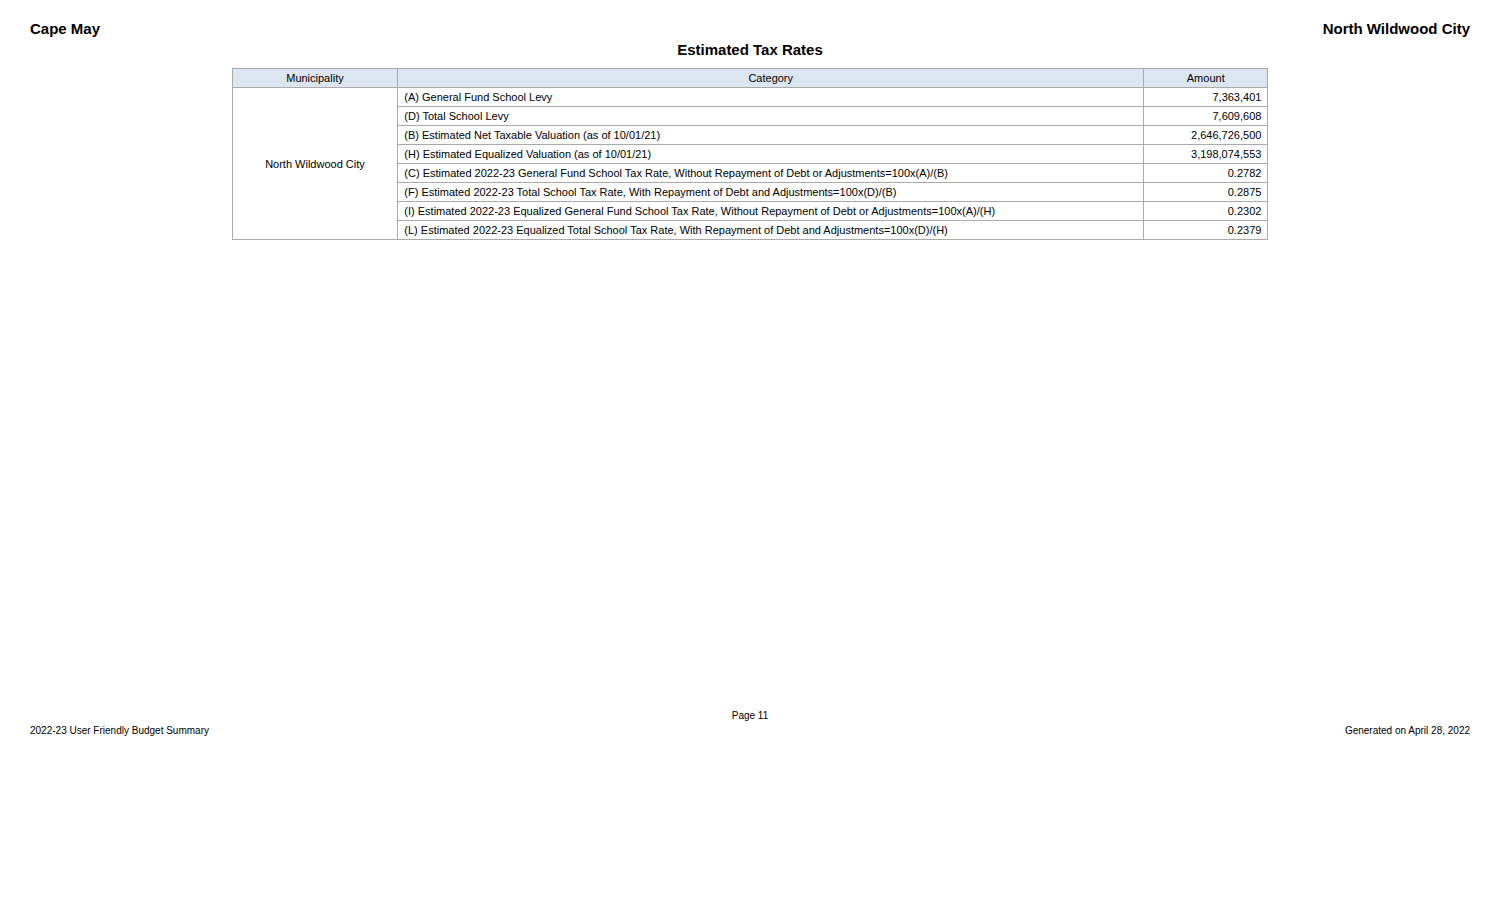Cape May North Wildwood City
Estimated Tax Rates
| Municipality | Category | Amount |
| --- | --- | --- |
| North Wildwood City | (A) General Fund School Levy | 7,363,401 |
| (D) Total School Levy | 7,609,608 |
| (B) Estimated Net Taxable Valuation (as of 10/01/21) | 2,646,726,500 |
| (H) Estimated Equalized Valuation (as of 10/01/21) | 3,198,074,553 |
| (C) Estimated 2022-23 General Fund School Tax Rate, Without Repayment of Debt or Adjustments=100x(A)/(B) | 0.2782 |
| (F) Estimated 2022-23 Total School Tax Rate, With Repayment of Debt and Adjustments=100x(D)/(B) | 0.2875 |
| (I) Estimated 2022-23 Equalized General Fund School Tax Rate, Without Repayment of Debt or Adjustments=100x(A)/(H) | 0.2302 |
| (L) Estimated 2022-23 Equalized Total School Tax Rate, With Repayment of Debt and Adjustments=100x(D)/(H) | 0.2379 |
Page 11
2022-23 User Friendly Budget Summary Generated on April 28, 2022